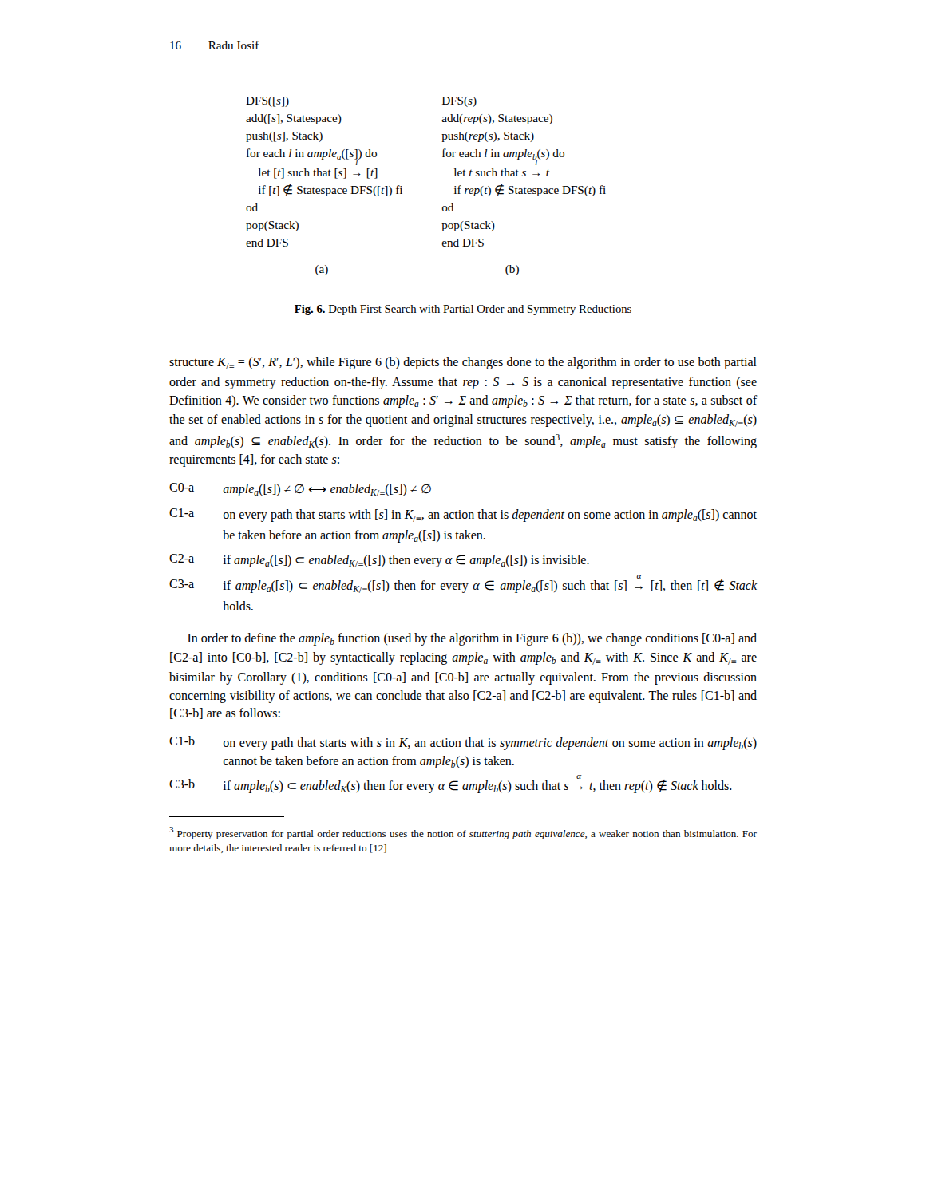16 Radu Iosif
DFS([s]) add([s], Statespace) push([s], Stack) for each l in amplea([s]) do let [t] such that [s] l→ [t] if [t] ∉ Statespace DFS([t]) fi od pop(Stack) end DFS
DFS(s) add(rep(s), Statespace) push(rep(s), Stack) for each l in ampleb(s) do let t such that s l→ t if rep(t) ∉ Statespace DFS(t) fi od pop(Stack) end DFS
(a) (b)
Fig. 6. Depth First Search with Partial Order and Symmetry Reductions
structure K/≡ = (S′, R′, L′), while Figure 6 (b) depicts the changes done to the algorithm in order to use both partial order and symmetry reduction on-the-fly. Assume that rep : S → S is a canonical representative function (see Definition 4). We consider two functions amplea : S′ → Σ and ampleb : S → Σ that return, for a state s, a subset of the set of enabled actions in s for the quotient and original structures respectively, i.e., amplea(s) ⊆ enabledK/≡(s) and ampleb(s) ⊆ enabledK(s). In order for the reduction to be sound3, amplea must satisfy the following requirements [4], for each state s:
C0-a
amplea([s]) ≠ ∅ ⟷ enabledK/≡([s]) ≠ ∅
C1-a
on every path that starts with [s] in K/≡, an action that is dependent on some action in amplea([s]) cannot be taken before an action from amplea([s]) is taken.
C2-a
if amplea([s]) ⊂ enabledK/≡([s]) then every α ∈ amplea([s]) is invisible.
C3-a
if amplea([s]) ⊂ enabledK/≡([s]) then for every α ∈ amplea([s]) such that [s] α→ [t], then [t] ∉ Stack holds.
In order to define the ampleb function (used by the algorithm in Figure 6 (b)), we change conditions [C0-a] and [C2-a] into [C0-b], [C2-b] by syntactically replacing amplea with ampleb and K/≡ with K. Since K and K/≡ are bisimilar by Corollary (1), conditions [C0-a] and [C0-b] are actually equivalent. From the previous discussion concerning visibility of actions, we can conclude that also [C2-a] and [C2-b] are equivalent. The rules [C1-b] and [C3-b] are as follows:
C1-b
on every path that starts with s in K, an action that is symmetric dependent on some action in ampleb(s) cannot be taken before an action from ampleb(s) is taken.
C3-b
if ampleb(s) ⊂ enabledK(s) then for every α ∈ ampleb(s) such that s α→ t, then rep(t) ∉ Stack holds.
3 Property preservation for partial order reductions uses the notion of stuttering path equivalence, a weaker notion than bisimulation. For more details, the interested reader is referred to [12]